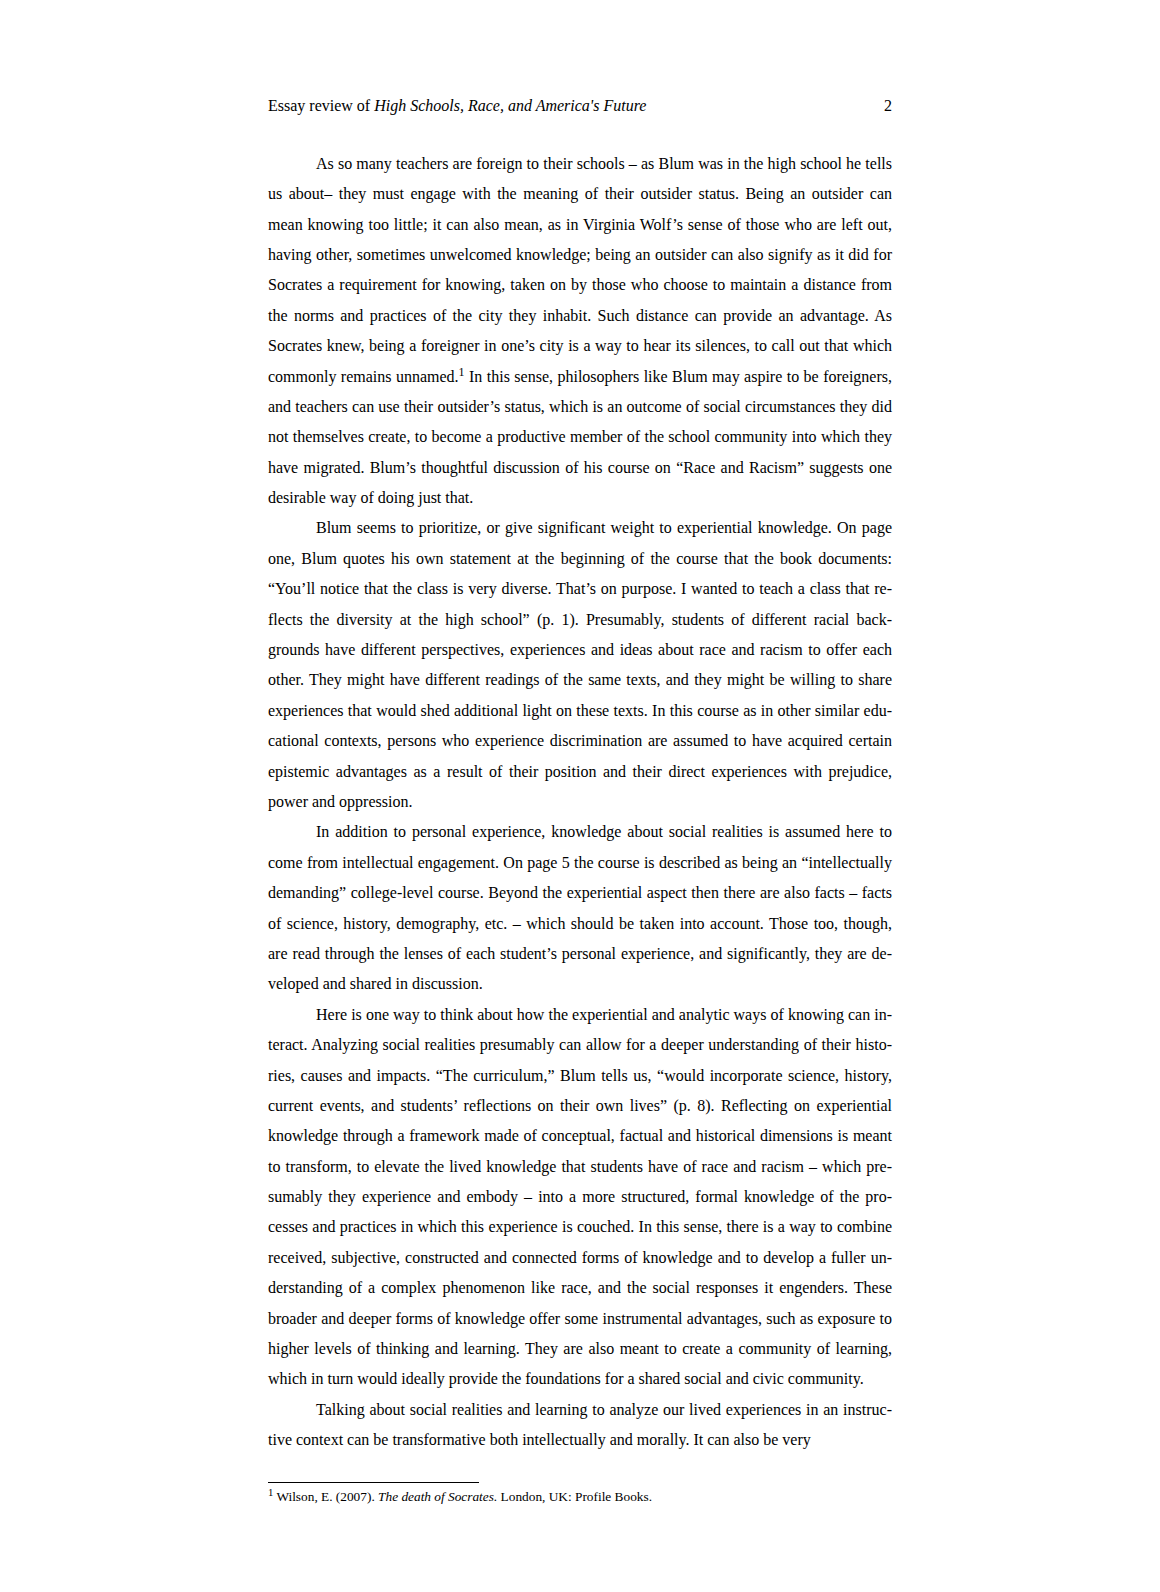Essay review of High Schools, Race, and America's Future
2
As so many teachers are foreign to their schools – as Blum was in the high school he tells us about– they must engage with the meaning of their outsider status. Being an outsider can mean knowing too little; it can also mean, as in Virginia Wolf’s sense of those who are left out, having other, sometimes unwelcomed knowledge; being an outsider can also signify as it did for Socrates a requirement for knowing, taken on by those who choose to maintain a distance from the norms and practices of the city they inhabit. Such distance can provide an advantage. As Socrates knew, being a foreigner in one’s city is a way to hear its silences, to call out that which commonly remains unnamed.1 In this sense, philosophers like Blum may aspire to be foreigners, and teachers can use their outsider’s status, which is an outcome of social circumstances they did not themselves create, to become a productive member of the school community into which they have migrated. Blum’s thoughtful discussion of his course on “Race and Racism” suggests one desirable way of doing just that.
Blum seems to prioritize, or give significant weight to experiential knowledge. On page one, Blum quotes his own statement at the beginning of the course that the book documents: “You’ll notice that the class is very diverse. That’s on purpose. I wanted to teach a class that reflects the diversity at the high school” (p. 1). Presumably, students of different racial backgrounds have different perspectives, experiences and ideas about race and racism to offer each other. They might have different readings of the same texts, and they might be willing to share experiences that would shed additional light on these texts. In this course as in other similar educational contexts, persons who experience discrimination are assumed to have acquired certain epistemic advantages as a result of their position and their direct experiences with prejudice, power and oppression.
In addition to personal experience, knowledge about social realities is assumed here to come from intellectual engagement. On page 5 the course is described as being an “intellectually demanding” college-level course. Beyond the experiential aspect then there are also facts – facts of science, history, demography, etc. – which should be taken into account. Those too, though, are read through the lenses of each student’s personal experience, and significantly, they are developed and shared in discussion.
Here is one way to think about how the experiential and analytic ways of knowing can interact. Analyzing social realities presumably can allow for a deeper understanding of their histories, causes and impacts. “The curriculum,” Blum tells us, “would incorporate science, history, current events, and students’ reflections on their own lives” (p. 8). Reflecting on experiential knowledge through a framework made of conceptual, factual and historical dimensions is meant to transform, to elevate the lived knowledge that students have of race and racism – which presumably they experience and embody – into a more structured, formal knowledge of the processes and practices in which this experience is couched. In this sense, there is a way to combine received, subjective, constructed and connected forms of knowledge and to develop a fuller understanding of a complex phenomenon like race, and the social responses it engenders. These broader and deeper forms of knowledge offer some instrumental advantages, such as exposure to higher levels of thinking and learning. They are also meant to create a community of learning, which in turn would ideally provide the foundations for a shared social and civic community.
Talking about social realities and learning to analyze our lived experiences in an instructive context can be transformative both intellectually and morally. It can also be very
1 Wilson, E. (2007). The death of Socrates. London, UK: Profile Books.